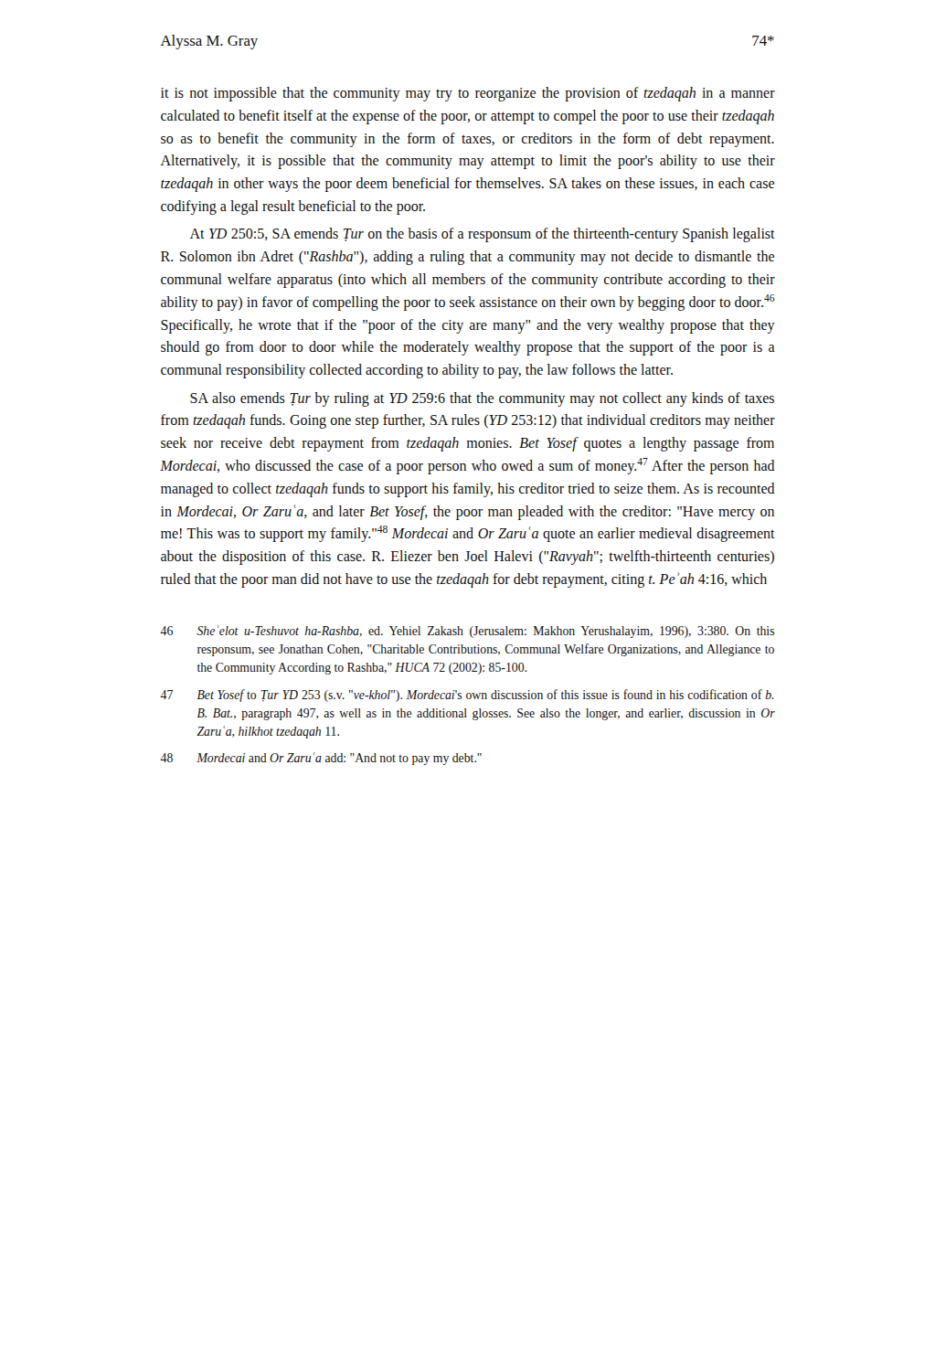Alyssa M. Gray 74*
it is not impossible that the community may try to reorganize the provision of tzedaqah in a manner calculated to benefit itself at the expense of the poor, or attempt to compel the poor to use their tzedaqah so as to benefit the community in the form of taxes, or creditors in the form of debt repayment. Alternatively, it is possible that the community may attempt to limit the poor's ability to use their tzedaqah in other ways the poor deem beneficial for themselves. SA takes on these issues, in each case codifying a legal result beneficial to the poor.
At YD 250:5, SA emends Ṭur on the basis of a responsum of the thirteenth-century Spanish legalist R. Solomon ibn Adret ("Rashba"), adding a ruling that a community may not decide to dismantle the communal welfare apparatus (into which all members of the community contribute according to their ability to pay) in favor of compelling the poor to seek assistance on their own by begging door to door.46 Specifically, he wrote that if the "poor of the city are many" and the very wealthy propose that they should go from door to door while the moderately wealthy propose that the support of the poor is a communal responsibility collected according to ability to pay, the law follows the latter.
SA also emends Ṭur by ruling at YD 259:6 that the community may not collect any kinds of taxes from tzedaqah funds. Going one step further, SA rules (YD 253:12) that individual creditors may neither seek nor receive debt repayment from tzedaqah monies. Bet Yosef quotes a lengthy passage from Mordecai, who discussed the case of a poor person who owed a sum of money.47 After the person had managed to collect tzedaqah funds to support his family, his creditor tried to seize them. As is recounted in Mordecai, Or Zaruʿa, and later Bet Yosef, the poor man pleaded with the creditor: "Have mercy on me! This was to support my family."48 Mordecai and Or Zaruʿa quote an earlier medieval disagreement about the disposition of this case. R. Eliezer ben Joel Halevi ("Ravyah"; twelfth-thirteenth centuries) ruled that the poor man did not have to use the tzedaqah for debt repayment, citing t. Peʾah 4:16, which
46 Sheʾelot u-Teshuvot ha-Rashba, ed. Yehiel Zakash (Jerusalem: Makhon Yerushalayim, 1996), 3:380. On this responsum, see Jonathan Cohen, "Charitable Contributions, Communal Welfare Organizations, and Allegiance to the Community According to Rashba," HUCA 72 (2002): 85-100.
47 Bet Yosef to Ṭur YD 253 (s.v. "ve-khol"). Mordecai's own discussion of this issue is found in his codification of b. B. Bat., paragraph 497, as well as in the additional glosses. See also the longer, and earlier, discussion in Or Zaruʿa, hilkhot tzedaqah 11.
48 Mordecai and Or Zaruʿa add: "And not to pay my debt."